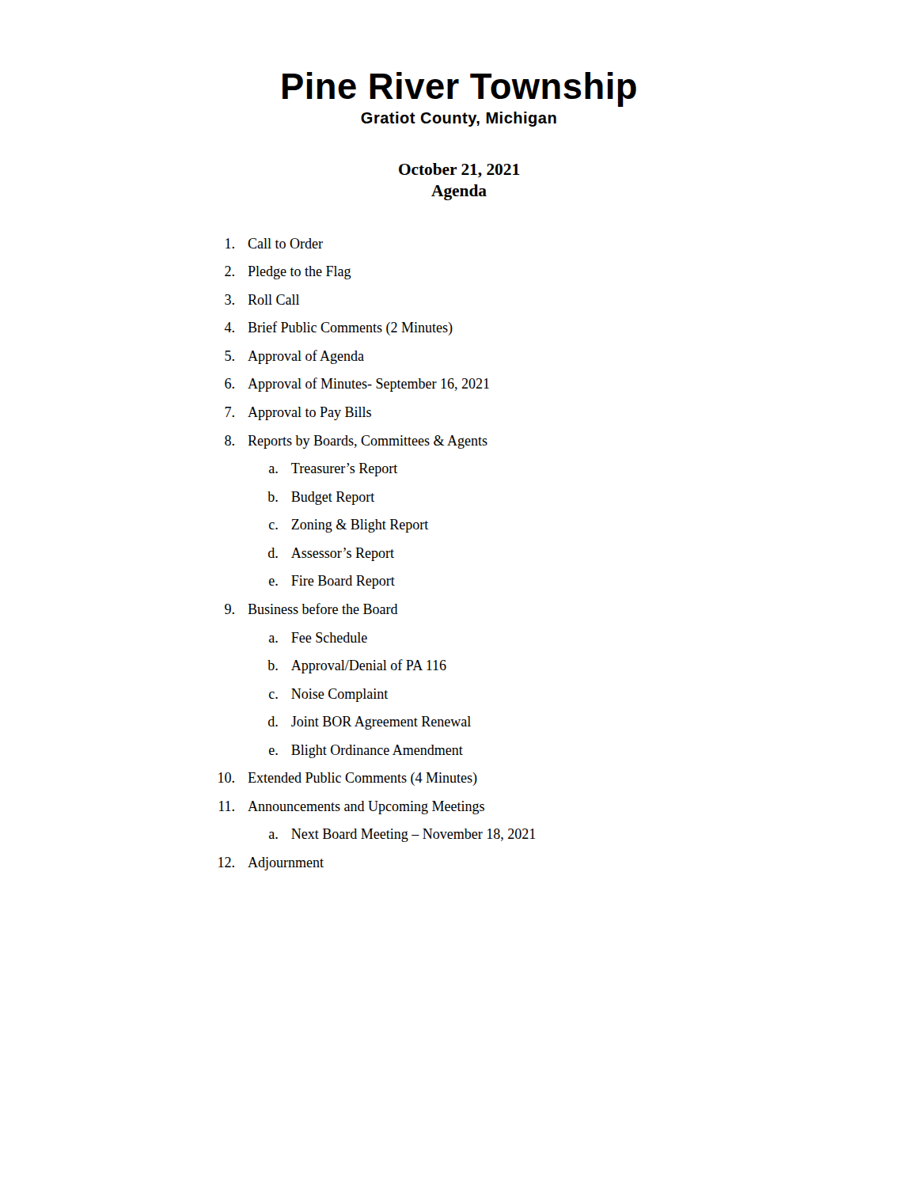Pine River Township
Gratiot County, Michigan
October 21, 2021 Agenda
Call to Order
Pledge to the Flag
Roll Call
Brief Public Comments (2 Minutes)
Approval of Agenda
Approval of Minutes- September 16, 2021
Approval to Pay Bills
Reports by Boards, Committees & Agents
Treasurer’s Report
Budget Report
Zoning & Blight Report
Assessor’s Report
Fire Board Report
Business before the Board
Fee Schedule
Approval/Denial of PA 116
Noise Complaint
Joint BOR Agreement Renewal
Blight Ordinance Amendment
Extended Public Comments (4 Minutes)
Announcements and Upcoming Meetings
Next Board Meeting – November 18, 2021
Adjournment